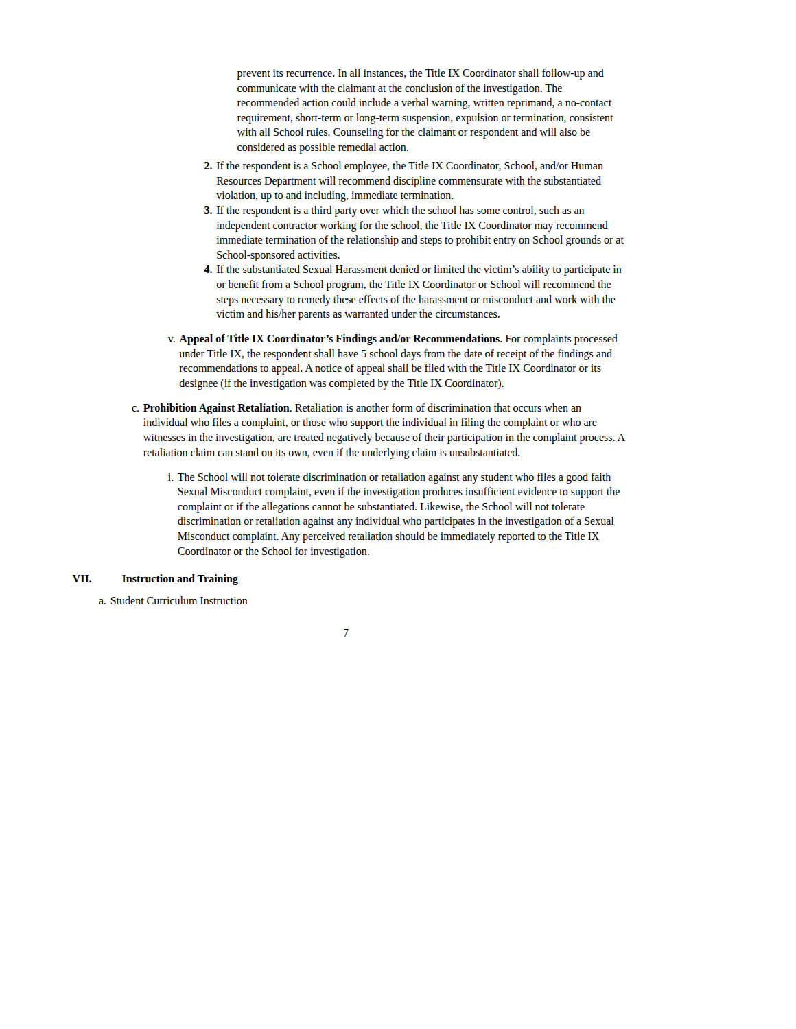prevent its recurrence. In all instances, the Title IX Coordinator shall follow-up and communicate with the claimant at the conclusion of the investigation. The recommended action could include a verbal warning, written reprimand, a no-contact requirement, short-term or long-term suspension, expulsion or termination, consistent with all School rules. Counseling for the claimant or respondent and will also be considered as possible remedial action.
2. If the respondent is a School employee, the Title IX Coordinator, School, and/or Human Resources Department will recommend discipline commensurate with the substantiated violation, up to and including, immediate termination.
3. If the respondent is a third party over which the school has some control, such as an independent contractor working for the school, the Title IX Coordinator may recommend immediate termination of the relationship and steps to prohibit entry on School grounds or at School-sponsored activities.
4. If the substantiated Sexual Harassment denied or limited the victim’s ability to participate in or benefit from a School program, the Title IX Coordinator or School will recommend the steps necessary to remedy these effects of the harassment or misconduct and work with the victim and his/her parents as warranted under the circumstances.
v. Appeal of Title IX Coordinator’s Findings and/or Recommendations. For complaints processed under Title IX, the respondent shall have 5 school days from the date of receipt of the findings and recommendations to appeal. A notice of appeal shall be filed with the Title IX Coordinator or its designee (if the investigation was completed by the Title IX Coordinator).
c. Prohibition Against Retaliation. Retaliation is another form of discrimination that occurs when an individual who files a complaint, or those who support the individual in filing the complaint or who are witnesses in the investigation, are treated negatively because of their participation in the complaint process. A retaliation claim can stand on its own, even if the underlying claim is unsubstantiated.
i. The School will not tolerate discrimination or retaliation against any student who files a good faith Sexual Misconduct complaint, even if the investigation produces insufficient evidence to support the complaint or if the allegations cannot be substantiated. Likewise, the School will not tolerate discrimination or retaliation against any individual who participates in the investigation of a Sexual Misconduct complaint. Any perceived retaliation should be immediately reported to the Title IX Coordinator or the School for investigation.
VII. Instruction and Training
a. Student Curriculum Instruction
7